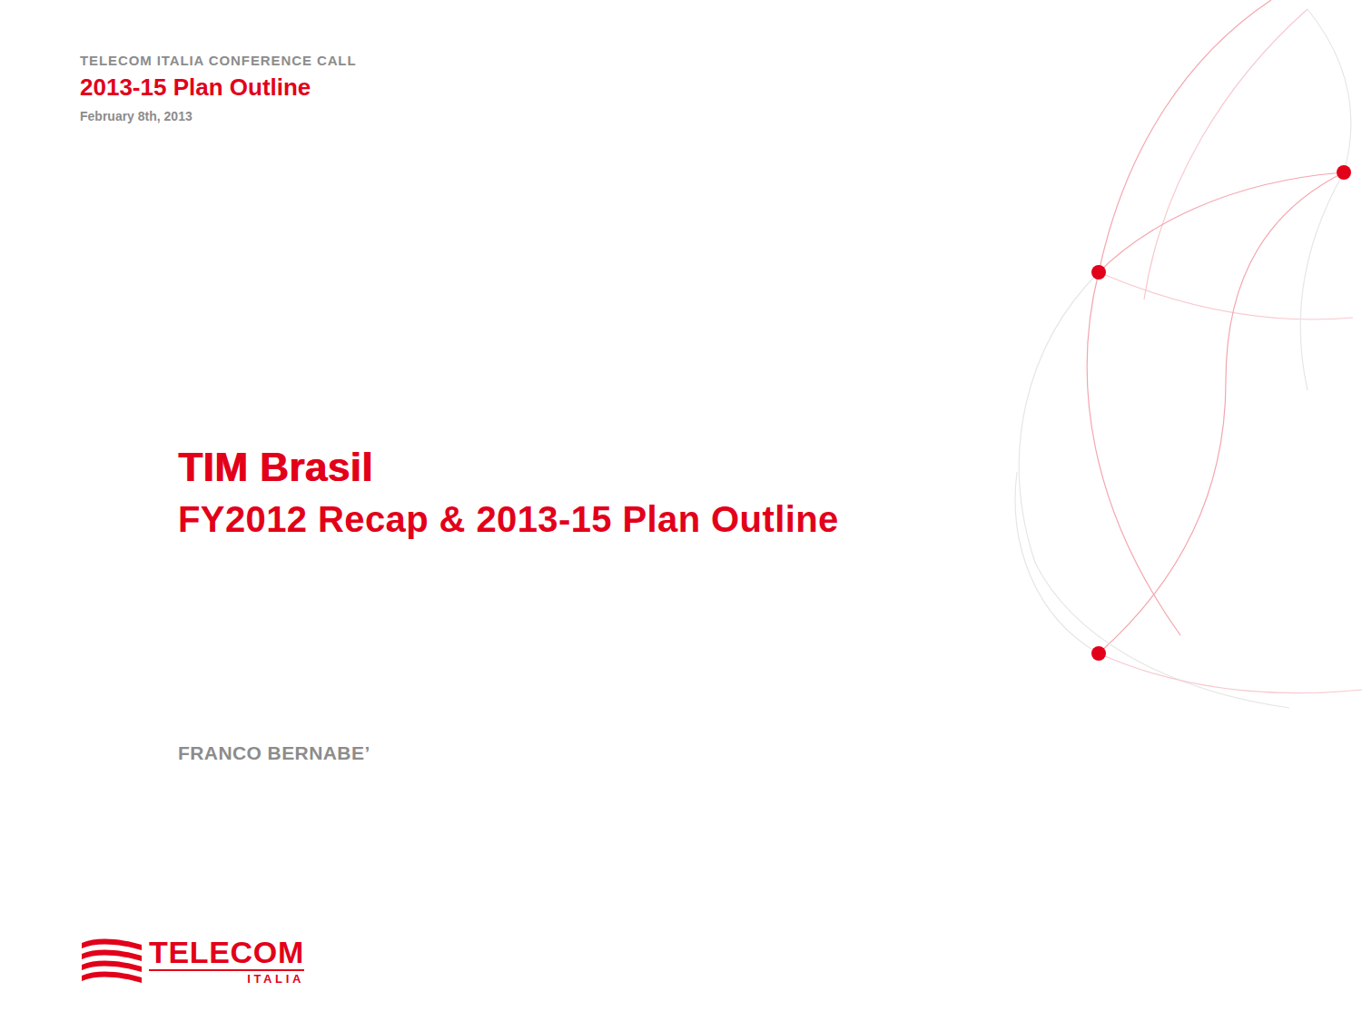TELECOM ITALIA CONFERENCE CALL
2013-15 Plan Outline
February 8th, 2013
TIM Brasil
FY2012 Recap & 2013-15 Plan Outline
FRANCO BERNABE’
TELECOM
ITALIA